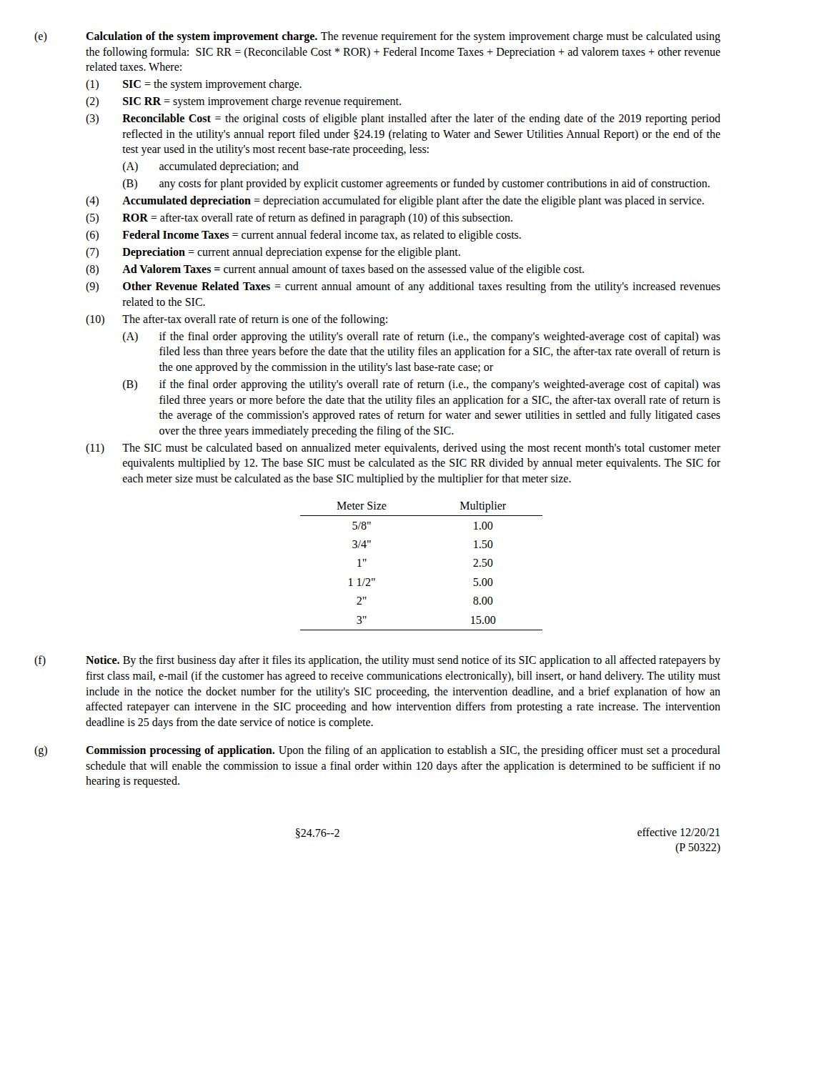(e)
Calculation of the system improvement charge. The revenue requirement for the system improvement charge must be calculated using the following formula: SIC RR = (Reconcilable Cost * ROR) + Federal Income Taxes + Depreciation + ad valorem taxes + other revenue related taxes. Where:
(1)
SIC = the system improvement charge.
(2)
SIC RR = system improvement charge revenue requirement.
(3)
Reconcilable Cost = the original costs of eligible plant installed after the later of the ending date of the 2019 reporting period reflected in the utility's annual report filed under §24.19 (relating to Water and Sewer Utilities Annual Report) or the end of the test year used in the utility's most recent base-rate proceeding, less:
(A)
accumulated depreciation; and
(B)
any costs for plant provided by explicit customer agreements or funded by customer contributions in aid of construction.
(4)
Accumulated depreciation = depreciation accumulated for eligible plant after the date the eligible plant was placed in service.
(5)
ROR = after-tax overall rate of return as defined in paragraph (10) of this subsection.
(6)
Federal Income Taxes = current annual federal income tax, as related to eligible costs.
(7)
Depreciation = current annual depreciation expense for the eligible plant.
(8)
Ad Valorem Taxes = current annual amount of taxes based on the assessed value of the eligible cost.
(9)
Other Revenue Related Taxes = current annual amount of any additional taxes resulting from the utility's increased revenues related to the SIC.
(10)
The after-tax overall rate of return is one of the following:
(A)
if the final order approving the utility's overall rate of return (i.e., the company's weighted-average cost of capital) was filed less than three years before the date that the utility files an application for a SIC, the after-tax rate overall of return is the one approved by the commission in the utility's last base-rate case; or
(B)
if the final order approving the utility's overall rate of return (i.e., the company's weighted-average cost of capital) was filed three years or more before the date that the utility files an application for a SIC, the after-tax overall rate of return is the average of the commission's approved rates of return for water and sewer utilities in settled and fully litigated cases over the three years immediately preceding the filing of the SIC.
(11)
The SIC must be calculated based on annualized meter equivalents, derived using the most recent month's total customer meter equivalents multiplied by 12. The base SIC must be calculated as the SIC RR divided by annual meter equivalents. The SIC for each meter size must be calculated as the base SIC multiplied by the multiplier for that meter size.
| Meter Size | Multiplier |
| --- | --- |
| 5/8" | 1.00 |
| 3/4" | 1.50 |
| 1" | 2.50 |
| 1 1/2" | 5.00 |
| 2" | 8.00 |
| 3" | 15.00 |
(f)
Notice. By the first business day after it files its application, the utility must send notice of its SIC application to all affected ratepayers by first class mail, e-mail (if the customer has agreed to receive communications electronically), bill insert, or hand delivery. The utility must include in the notice the docket number for the utility's SIC proceeding, the intervention deadline, and a brief explanation of how an affected ratepayer can intervene in the SIC proceeding and how intervention differs from protesting a rate increase. The intervention deadline is 25 days from the date service of notice is complete.
(g)
Commission processing of application. Upon the filing of an application to establish a SIC, the presiding officer must set a procedural schedule that will enable the commission to issue a final order within 120 days after the application is determined to be sufficient if no hearing is requested.
§24.76--2
effective 12/20/21
(P 50322)